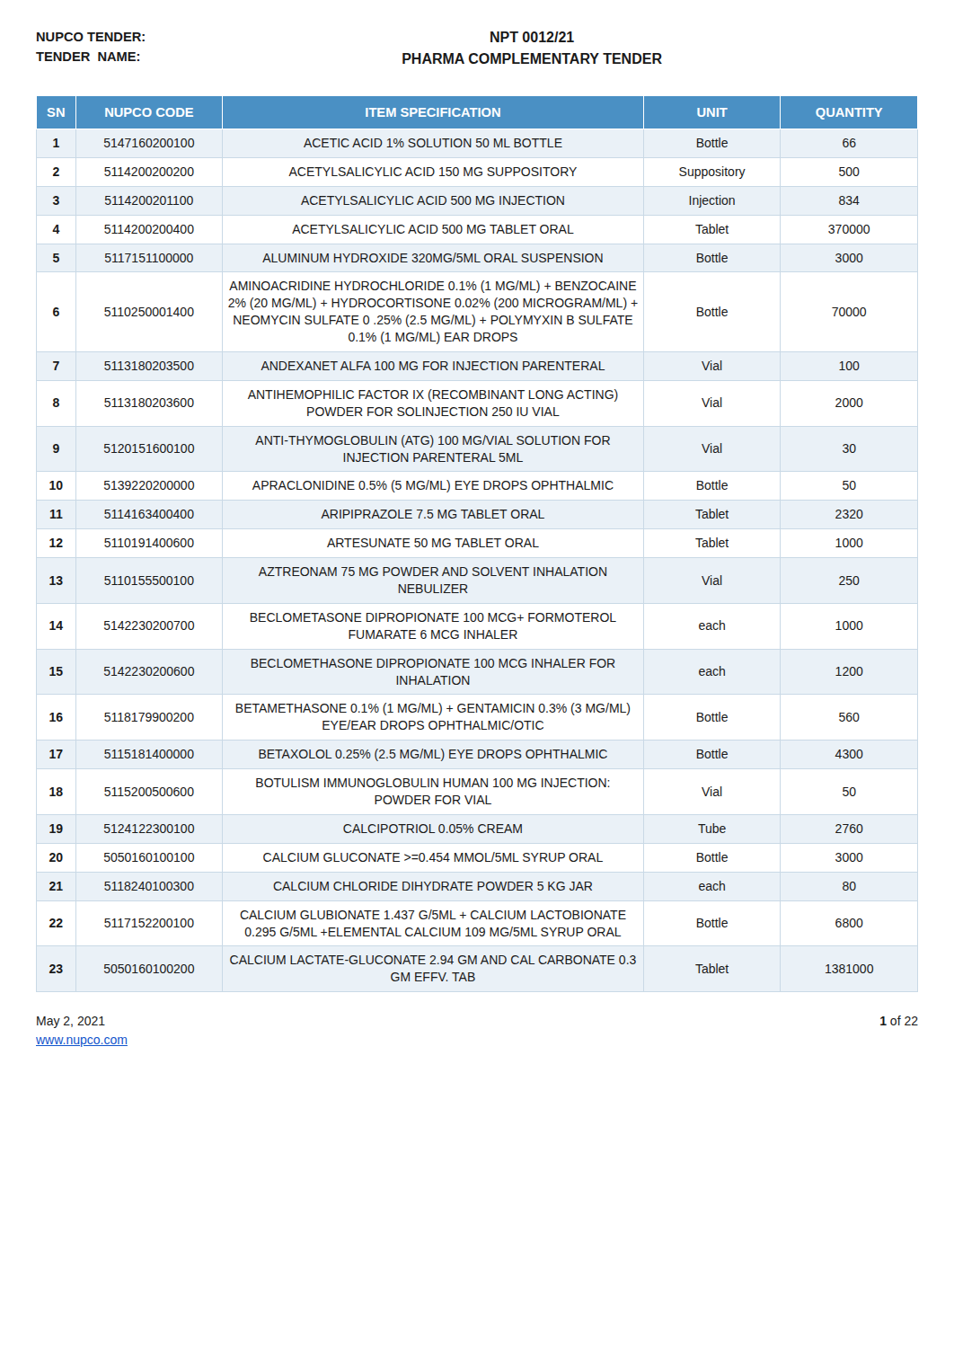NUPCO TENDER:
TENDER NAME:
NPT 0012/21
PHARMA COMPLEMENTARY TENDER
| SN | NUPCO CODE | ITEM SPECIFICATION | UNIT | QUANTITY |
| --- | --- | --- | --- | --- |
| 1 | 5147160200100 | ACETIC ACID 1% SOLUTION 50 ML BOTTLE | Bottle | 66 |
| 2 | 5114200200200 | ACETYLSALICYLIC ACID 150 MG SUPPOSITORY | Suppository | 500 |
| 3 | 5114200201100 | ACETYLSALICYLIC ACID 500 MG INJECTION | Injection | 834 |
| 4 | 5114200200400 | ACETYLSALICYLIC ACID 500 MG TABLET ORAL | Tablet | 370000 |
| 5 | 5117151100000 | ALUMINUM HYDROXIDE 320MG/5ML ORAL SUSPENSION | Bottle | 3000 |
| 6 | 5110250001400 | AMINOACRIDINE HYDROCHLORIDE 0.1% (1 MG/ML) + BENZOCAINE 2% (20 MG/ML) + HYDROCORTISONE 0.02% (200 MICROGRAM/ML) + NEOMYCIN SULFATE 0 .25% (2.5 MG/ML) + POLYMYXIN B SULFATE 0.1% (1 MG/ML) EAR DROPS | Bottle | 70000 |
| 7 | 5113180203500 | ANDEXANET ALFA 100 MG FOR INJECTION PARENTERAL | Vial | 100 |
| 8 | 5113180203600 | ANTIHEMOPHILIC FACTOR IX (RECOMBINANT LONG ACTING) POWDER FOR SOLINJECTION 250 IU VIAL | Vial | 2000 |
| 9 | 5120151600100 | ANTI-THYMOGLOBULIN (ATG) 100 MG/VIAL SOLUTION FOR INJECTION PARENTERAL 5ML | Vial | 30 |
| 10 | 5139220200000 | APRACLONIDINE 0.5% (5 MG/ML) EYE DROPS OPHTHALMIC | Bottle | 50 |
| 11 | 5114163400400 | ARIPIPRAZOLE 7.5 MG TABLET ORAL | Tablet | 2320 |
| 12 | 5110191400600 | ARTESUNATE 50 MG TABLET ORAL | Tablet | 1000 |
| 13 | 5110155500100 | AZTREONAM 75 MG POWDER AND SOLVENT INHALATION NEBULIZER | Vial | 250 |
| 14 | 5142230200700 | BECLOMETASONE DIPROPIONATE 100 MCG+ FORMOTEROL FUMARATE 6 MCG INHALER | each | 1000 |
| 15 | 5142230200600 | BECLOMETHASONE DIPROPIONATE 100 MCG INHALER FOR INHALATION | each | 1200 |
| 16 | 5118179900200 | BETAMETHASONE 0.1% (1 MG/ML) + GENTAMICIN 0.3% (3 MG/ML) EYE/EAR DROPS OPHTHALMIC/OTIC | Bottle | 560 |
| 17 | 5115181400000 | BETAXOLOL 0.25% (2.5 MG/ML) EYE DROPS OPHTHALMIC | Bottle | 4300 |
| 18 | 5115200500600 | BOTULISM IMMUNOGLOBULIN HUMAN 100 MG INJECTION: POWDER FOR VIAL | Vial | 50 |
| 19 | 5124122300100 | CALCIPOTRIOL 0.05% CREAM | Tube | 2760 |
| 20 | 5050160100100 | CALCIUM GLUCONATE >=0.454 MMOL/5ML SYRUP ORAL | Bottle | 3000 |
| 21 | 5118240100300 | CALCIUM CHLORIDE DIHYDRATE POWDER 5 KG JAR | each | 80 |
| 22 | 5117152200100 | CALCIUM GLUBIONATE 1.437 G/5ML + CALCIUM LACTOBIONATE 0.295 G/5ML +ELEMENTAL CALCIUM 109 MG/5ML SYRUP ORAL | Bottle | 6800 |
| 23 | 5050160100200 | CALCIUM LACTATE-GLUCONATE 2.94 GM AND CAL CARBONATE 0.3 GM EFFV. TAB | Tablet | 1381000 |
May 2, 2021
www.nupco.com
1 of 22